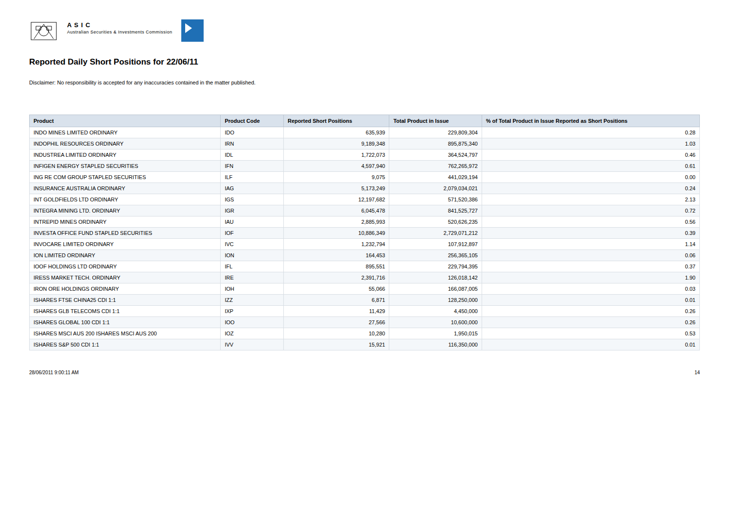A S I C
Australian Securities & Investments Commission
Reported Daily Short Positions for 22/06/11
Disclaimer: No responsibility is accepted for any inaccuracies contained in the matter published.
| Product | Product Code | Reported Short Positions | Total Product in Issue | % of Total Product in Issue Reported as Short Positions |
| --- | --- | --- | --- | --- |
| INDO MINES LIMITED ORDINARY | IDO | 635,939 | 229,809,304 | 0.28 |
| INDOPHIL RESOURCES ORDINARY | IRN | 9,189,348 | 895,875,340 | 1.03 |
| INDUSTREA LIMITED ORDINARY | IDL | 1,722,073 | 364,524,797 | 0.46 |
| INFIGEN ENERGY STAPLED SECURITIES | IFN | 4,597,940 | 762,265,972 | 0.61 |
| ING RE COM GROUP STAPLED SECURITIES | ILF | 9,075 | 441,029,194 | 0.00 |
| INSURANCE AUSTRALIA ORDINARY | IAG | 5,173,249 | 2,079,034,021 | 0.24 |
| INT GOLDFIELDS LTD ORDINARY | IGS | 12,197,682 | 571,520,386 | 2.13 |
| INTEGRA MINING LTD. ORDINARY | IGR | 6,045,478 | 841,525,727 | 0.72 |
| INTREPID MINES ORDINARY | IAU | 2,885,993 | 520,626,235 | 0.56 |
| INVESTA OFFICE FUND STAPLED SECURITIES | IOF | 10,886,349 | 2,729,071,212 | 0.39 |
| INVOCARE LIMITED ORDINARY | IVC | 1,232,794 | 107,912,897 | 1.14 |
| ION LIMITED ORDINARY | ION | 164,453 | 256,365,105 | 0.06 |
| IOOF HOLDINGS LTD ORDINARY | IFL | 895,551 | 229,794,395 | 0.37 |
| IRESS MARKET TECH. ORDINARY | IRE | 2,391,716 | 126,018,142 | 1.90 |
| IRON ORE HOLDINGS ORDINARY | IOH | 55,066 | 166,087,005 | 0.03 |
| ISHARES FTSE CHINA25 CDI 1:1 | IZZ | 6,871 | 128,250,000 | 0.01 |
| ISHARES GLB TELECOMS CDI 1:1 | IXP | 11,429 | 4,450,000 | 0.26 |
| ISHARES GLOBAL 100 CDI 1:1 | IOO | 27,566 | 10,600,000 | 0.26 |
| ISHARES MSCI AUS 200 ISHARES MSCI AUS 200 | IOZ | 10,280 | 1,950,015 | 0.53 |
| ISHARES S&P 500 CDI 1:1 | IVV | 15,921 | 116,350,000 | 0.01 |
28/06/2011 9:00:11 AM 14